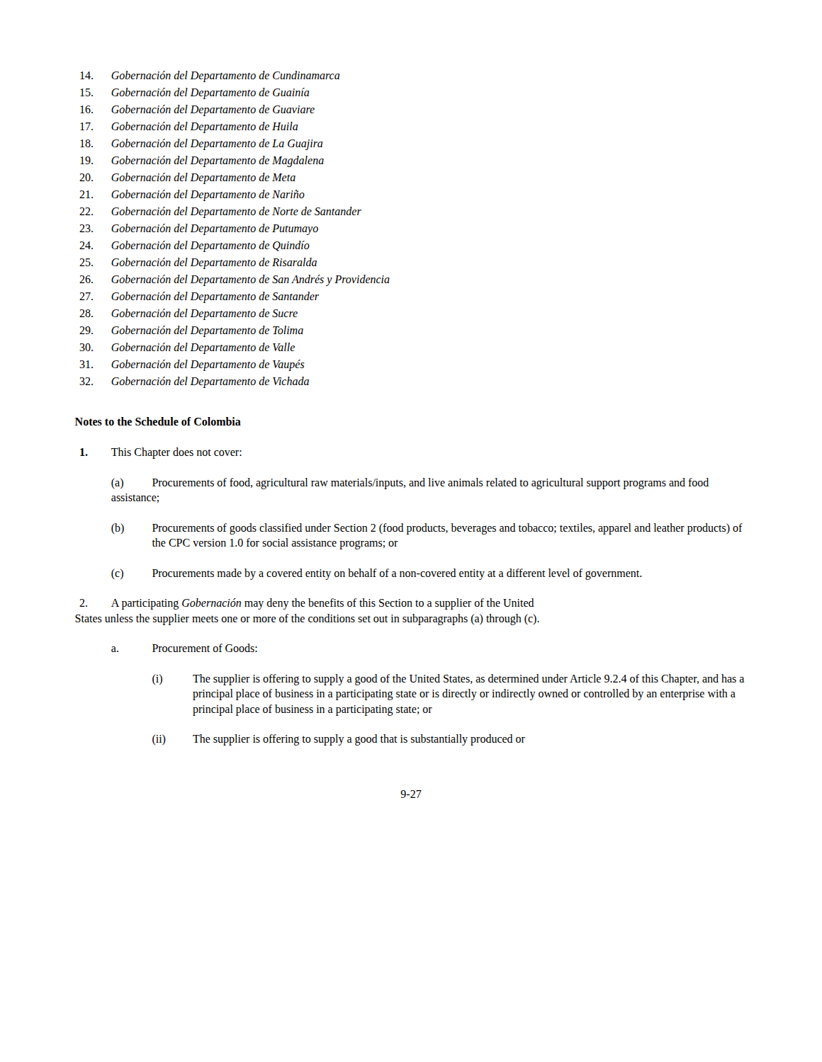14. Gobernación del Departamento de Cundinamarca
15. Gobernación del Departamento de Guainía
16. Gobernación del Departamento de Guaviare
17. Gobernación del Departamento de Huila
18. Gobernación del Departamento de La Guajira
19. Gobernación del Departamento de Magdalena
20. Gobernación del Departamento de Meta
21. Gobernación del Departamento de Nariño
22. Gobernación del Departamento de Norte de Santander
23. Gobernación del Departamento de Putumayo
24. Gobernación del Departamento de Quindío
25. Gobernación del Departamento de Risaralda
26. Gobernación del Departamento de San Andrés y Providencia
27. Gobernación del Departamento de Santander
28. Gobernación del Departamento de Sucre
29. Gobernación del Departamento de Tolima
30. Gobernación del Departamento de Valle
31. Gobernación del Departamento de Vaupés
32. Gobernación del Departamento de Vichada
Notes to the Schedule of Colombia
1.
This Chapter does not cover:
(a) Procurements of food, agricultural raw materials/inputs, and live animals related to agricultural support programs and food assistance;
(b)
Procurements of goods classified under Section 2 (food products, beverages and tobacco; textiles, apparel and leather products) of the CPC version 1.0 for social assistance programs; or
(c)
Procurements made by a covered entity on behalf of a non-covered entity at a different level of government.
2.
A participating Gobernación may deny the benefits of this Section to a supplier of the United
States unless the supplier meets one or more of the conditions set out in subparagraphs (a) through (c).
a.
Procurement of Goods:
(i)
The supplier is offering to supply a good of the United States, as determined under Article 9.2.4 of this Chapter, and has a principal place of business in a participating state or is directly or indirectly owned or controlled by an enterprise with a principal place of business in a participating state; or
(ii)
The supplier is offering to supply a good that is substantially produced or
9-27